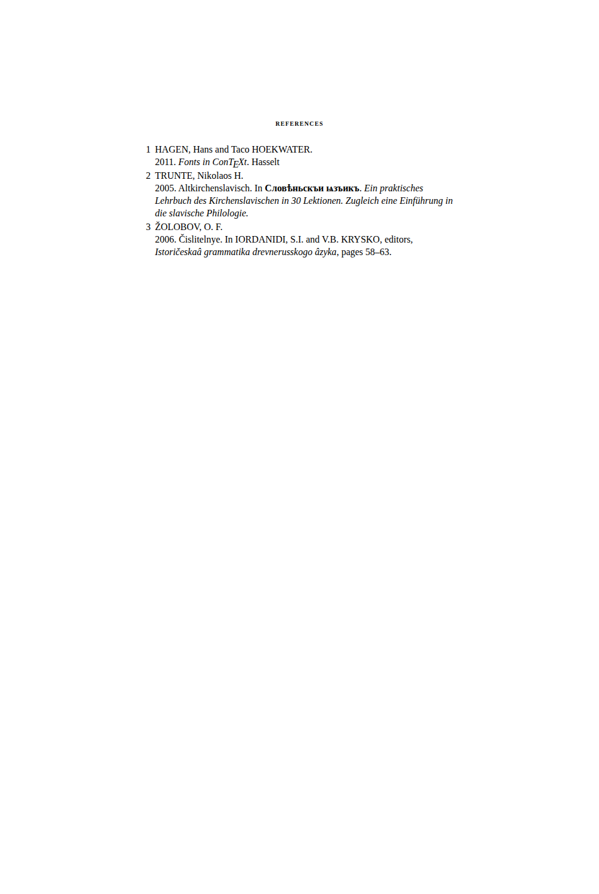References
1 HAGEN, Hans and Taco HOEKWATER. 2011. Fonts in ConTEXt. Hasselt
2 TRUNTE, Nikolaos H. 2005. Altkirchenslavisch. In Словѣньскъи ѩзъикъ. Ein praktisches Lehrbuch des Kirchenslavischen in 30 Lektionen. Zugleich eine Einführung in die slavische Philologie.
3 ŽOLOBOV, O. F. 2006. Čislitelnye. In IORDANIDI, S.I. and V.B. KRYSKO, editors, Istoričeskaâ grammatika drevnerusskogo âzyka, pages 58–63.